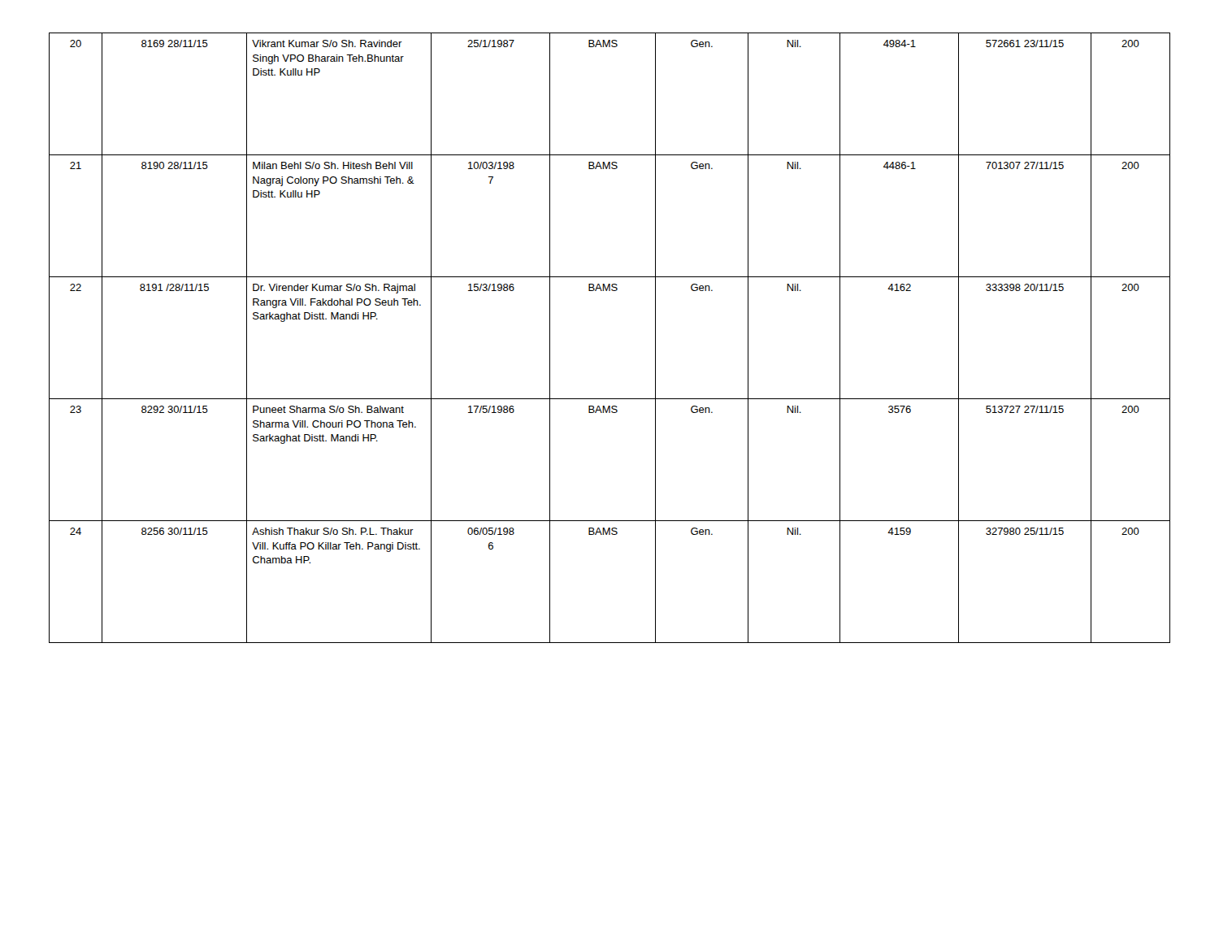| 20 | 8169 28/11/15 | Vikrant Kumar S/o Sh. Ravinder Singh VPO Bharain Teh.Bhuntar Distt. Kullu HP | 25/1/1987 | BAMS | Gen. | Nil. | 4984-1 | 572661 23/11/15 | 200 |
| 21 | 8190 28/11/15 | Milan Behl S/o Sh. Hitesh Behl Vill Nagraj Colony PO Shamshi Teh. & Distt. Kullu HP | 10/03/198 7 | BAMS | Gen. | Nil. | 4486-1 | 701307 27/11/15 | 200 |
| 22 | 8191 /28/11/15 | Dr. Virender Kumar S/o Sh. Rajmal Rangra Vill. Fakdohal PO Seuh Teh. Sarkaghat Distt. Mandi HP. | 15/3/1986 | BAMS | Gen. | Nil. | 4162 | 333398 20/11/15 | 200 |
| 23 | 8292 30/11/15 | Puneet Sharma S/o Sh. Balwant Sharma Vill. Chouri PO Thona Teh. Sarkaghat Distt. Mandi HP. | 17/5/1986 | BAMS | Gen. | Nil. | 3576 | 513727 27/11/15 | 200 |
| 24 | 8256 30/11/15 | Ashish Thakur S/o Sh. P.L. Thakur Vill. Kuffa PO Killar Teh. Pangi Distt. Chamba HP. | 06/05/198 6 | BAMS | Gen. | Nil. | 4159 | 327980 25/11/15 | 200 |